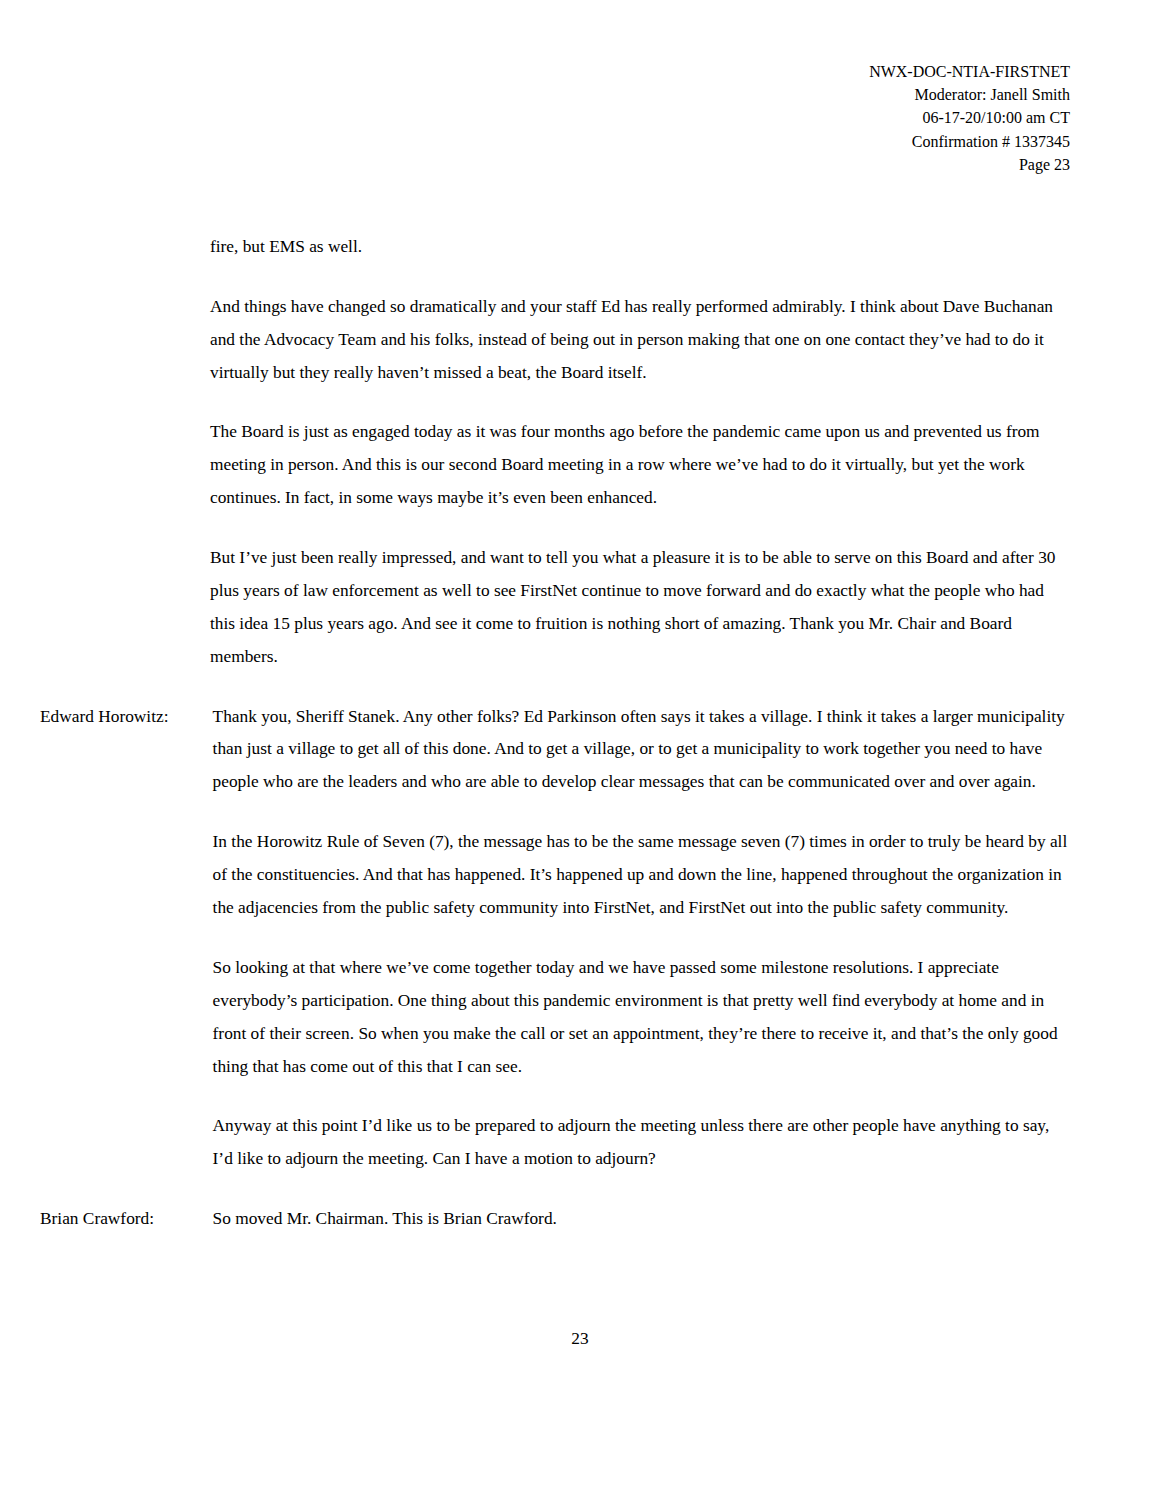NWX-DOC-NTIA-FIRSTNET
Moderator: Janell Smith
06-17-20/10:00 am CT
Confirmation # 1337345
Page 23
fire, but EMS as well.
And things have changed so dramatically and your staff Ed has really performed admirably. I think about Dave Buchanan and the Advocacy Team and his folks, instead of being out in person making that one on one contact they’ve had to do it virtually but they really haven’t missed a beat, the Board itself.
The Board is just as engaged today as it was four months ago before the pandemic came upon us and prevented us from meeting in person. And this is our second Board meeting in a row where we’ve had to do it virtually, but yet the work continues. In fact, in some ways maybe it’s even been enhanced.
But I’ve just been really impressed, and want to tell you what a pleasure it is to be able to serve on this Board and after 30 plus years of law enforcement as well to see FirstNet continue to move forward and do exactly what the people who had this idea 15 plus years ago. And see it come to fruition is nothing short of amazing. Thank you Mr. Chair and Board members.
Edward Horowitz:
Thank you, Sheriff Stanek. Any other folks? Ed Parkinson often says it takes a village. I think it takes a larger municipality than just a village to get all of this done. And to get a village, or to get a municipality to work together you need to have people who are the leaders and who are able to develop clear messages that can be communicated over and over again.
In the Horowitz Rule of Seven (7), the message has to be the same message seven (7) times in order to truly be heard by all of the constituencies. And that has happened. It’s happened up and down the line, happened throughout the organization in the adjacencies from the public safety community into FirstNet, and FirstNet out into the public safety community.
So looking at that where we’ve come together today and we have passed some milestone resolutions. I appreciate everybody’s participation. One thing about this pandemic environment is that pretty well find everybody at home and in front of their screen. So when you make the call or set an appointment, they’re there to receive it, and that’s the only good thing that has come out of this that I can see.
Anyway at this point I’d like us to be prepared to adjourn the meeting unless there are other people have anything to say, I’d like to adjourn the meeting. Can I have a motion to adjourn?
Brian Crawford:
So moved Mr. Chairman. This is Brian Crawford.
23